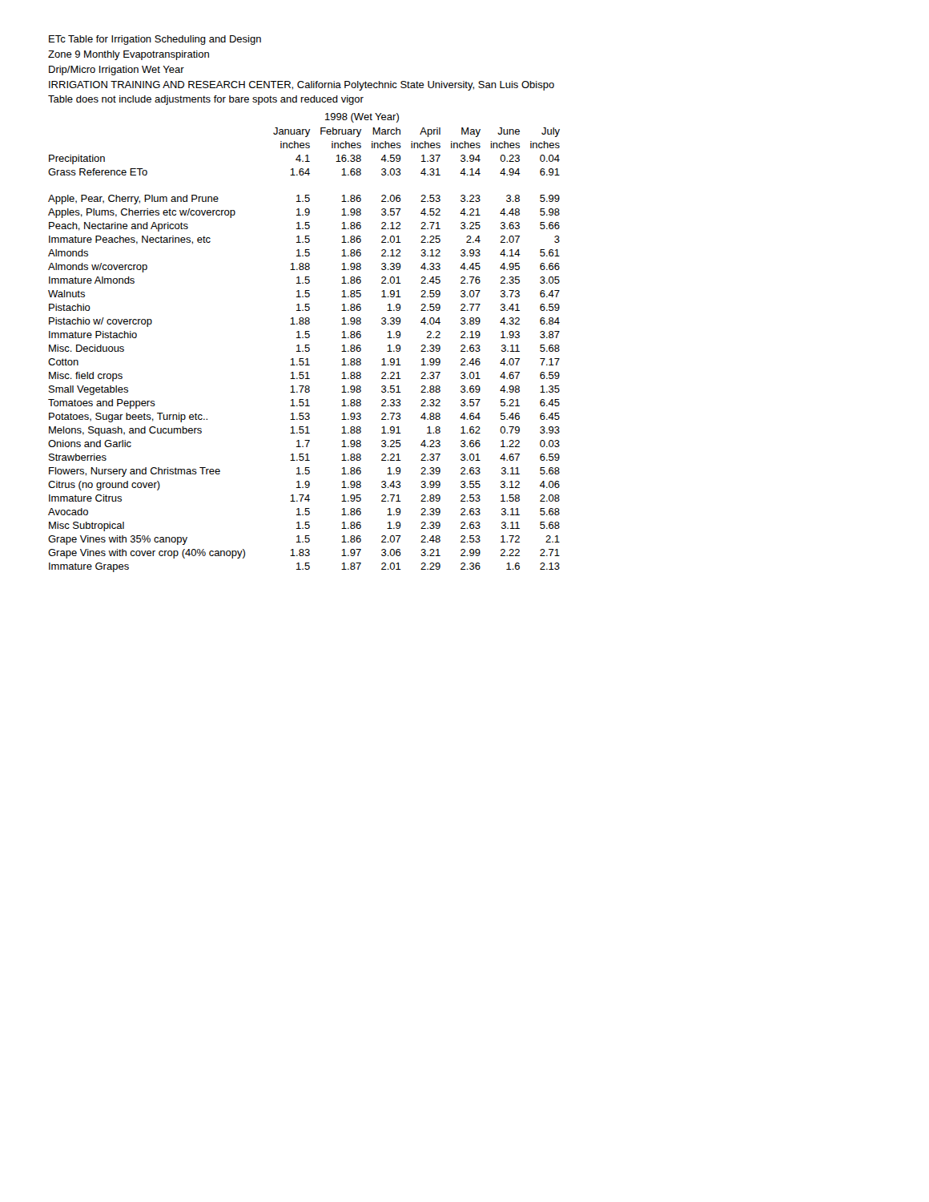ETc Table for Irrigation Scheduling and Design
Zone 9 Monthly Evapotranspiration
Drip/Micro Irrigation Wet Year
IRRIGATION TRAINING AND RESEARCH CENTER, California Polytechnic State University, San Luis Obispo
Table does not include adjustments for bare spots and reduced vigor
1998 (Wet Year)
| | January | February | March | April | May | June | July |
| --- | --- | --- | --- | --- | --- | --- | --- |
| | inches | inches | inches | inches | inches | inches | inches |
| Precipitation | 4.1 | 16.38 | 4.59 | 1.37 | 3.94 | 0.23 | 0.04 |
| Grass Reference ETo | 1.64 | 1.68 | 3.03 | 4.31 | 4.14 | 4.94 | 6.91 |
| Apple, Pear, Cherry, Plum and Prune | 1.5 | 1.86 | 2.06 | 2.53 | 3.23 | 3.8 | 5.99 |
| Apples, Plums, Cherries etc w/covercrop | 1.9 | 1.98 | 3.57 | 4.52 | 4.21 | 4.48 | 5.98 |
| Peach, Nectarine and Apricots | 1.5 | 1.86 | 2.12 | 2.71 | 3.25 | 3.63 | 5.66 |
| Immature Peaches, Nectarines, etc | 1.5 | 1.86 | 2.01 | 2.25 | 2.4 | 2.07 | 3 |
| Almonds | 1.5 | 1.86 | 2.12 | 3.12 | 3.93 | 4.14 | 5.61 |
| Almonds w/covercrop | 1.88 | 1.98 | 3.39 | 4.33 | 4.45 | 4.95 | 6.66 |
| Immature Almonds | 1.5 | 1.86 | 2.01 | 2.45 | 2.76 | 2.35 | 3.05 |
| Walnuts | 1.5 | 1.85 | 1.91 | 2.59 | 3.07 | 3.73 | 6.47 |
| Pistachio | 1.5 | 1.86 | 1.9 | 2.59 | 2.77 | 3.41 | 6.59 |
| Pistachio w/ covercrop | 1.88 | 1.98 | 3.39 | 4.04 | 3.89 | 4.32 | 6.84 |
| Immature Pistachio | 1.5 | 1.86 | 1.9 | 2.2 | 2.19 | 1.93 | 3.87 |
| Misc. Deciduous | 1.5 | 1.86 | 1.9 | 2.39 | 2.63 | 3.11 | 5.68 |
| Cotton | 1.51 | 1.88 | 1.91 | 1.99 | 2.46 | 4.07 | 7.17 |
| Misc. field crops | 1.51 | 1.88 | 2.21 | 2.37 | 3.01 | 4.67 | 6.59 |
| Small Vegetables | 1.78 | 1.98 | 3.51 | 2.88 | 3.69 | 4.98 | 1.35 |
| Tomatoes and Peppers | 1.51 | 1.88 | 2.33 | 2.32 | 3.57 | 5.21 | 6.45 |
| Potatoes, Sugar beets, Turnip etc.. | 1.53 | 1.93 | 2.73 | 4.88 | 4.64 | 5.46 | 6.45 |
| Melons, Squash, and Cucumbers | 1.51 | 1.88 | 1.91 | 1.8 | 1.62 | 0.79 | 3.93 |
| Onions and Garlic | 1.7 | 1.98 | 3.25 | 4.23 | 3.66 | 1.22 | 0.03 |
| Strawberries | 1.51 | 1.88 | 2.21 | 2.37 | 3.01 | 4.67 | 6.59 |
| Flowers, Nursery and Christmas Tree | 1.5 | 1.86 | 1.9 | 2.39 | 2.63 | 3.11 | 5.68 |
| Citrus (no ground cover) | 1.9 | 1.98 | 3.43 | 3.99 | 3.55 | 3.12 | 4.06 |
| Immature Citrus | 1.74 | 1.95 | 2.71 | 2.89 | 2.53 | 1.58 | 2.08 |
| Avocado | 1.5 | 1.86 | 1.9 | 2.39 | 2.63 | 3.11 | 5.68 |
| Misc Subtropical | 1.5 | 1.86 | 1.9 | 2.39 | 2.63 | 3.11 | 5.68 |
| Grape Vines with 35% canopy | 1.5 | 1.86 | 2.07 | 2.48 | 2.53 | 1.72 | 2.1 |
| Grape Vines with cover crop (40% canopy) | 1.83 | 1.97 | 3.06 | 3.21 | 2.99 | 2.22 | 2.71 |
| Immature Grapes | 1.5 | 1.87 | 2.01 | 2.29 | 2.36 | 1.6 | 2.13 |